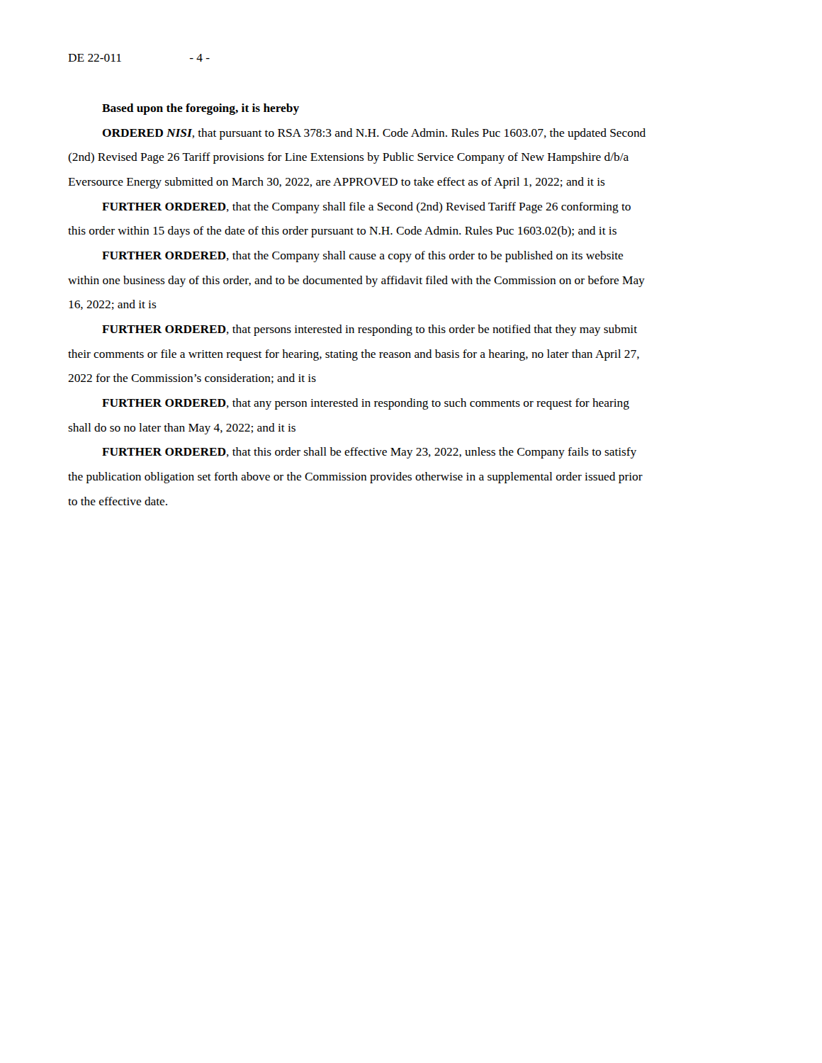DE 22-011 - 4 -
Based upon the foregoing, it is hereby
ORDERED NISI, that pursuant to RSA 378:3 and N.H. Code Admin. Rules Puc 1603.07, the updated Second (2nd) Revised Page 26 Tariff provisions for Line Extensions by Public Service Company of New Hampshire d/b/a Eversource Energy submitted on March 30, 2022, are APPROVED to take effect as of April 1, 2022; and it is
FURTHER ORDERED, that the Company shall file a Second (2nd) Revised Tariff Page 26 conforming to this order within 15 days of the date of this order pursuant to N.H. Code Admin. Rules Puc 1603.02(b); and it is
FURTHER ORDERED, that the Company shall cause a copy of this order to be published on its website within one business day of this order, and to be documented by affidavit filed with the Commission on or before May 16, 2022; and it is
FURTHER ORDERED, that persons interested in responding to this order be notified that they may submit their comments or file a written request for hearing, stating the reason and basis for a hearing, no later than April 27, 2022 for the Commission’s consideration; and it is
FURTHER ORDERED, that any person interested in responding to such comments or request for hearing shall do so no later than May 4, 2022; and it is
FURTHER ORDERED, that this order shall be effective May 23, 2022, unless the Company fails to satisfy the publication obligation set forth above or the Commission provides otherwise in a supplemental order issued prior to the effective date.